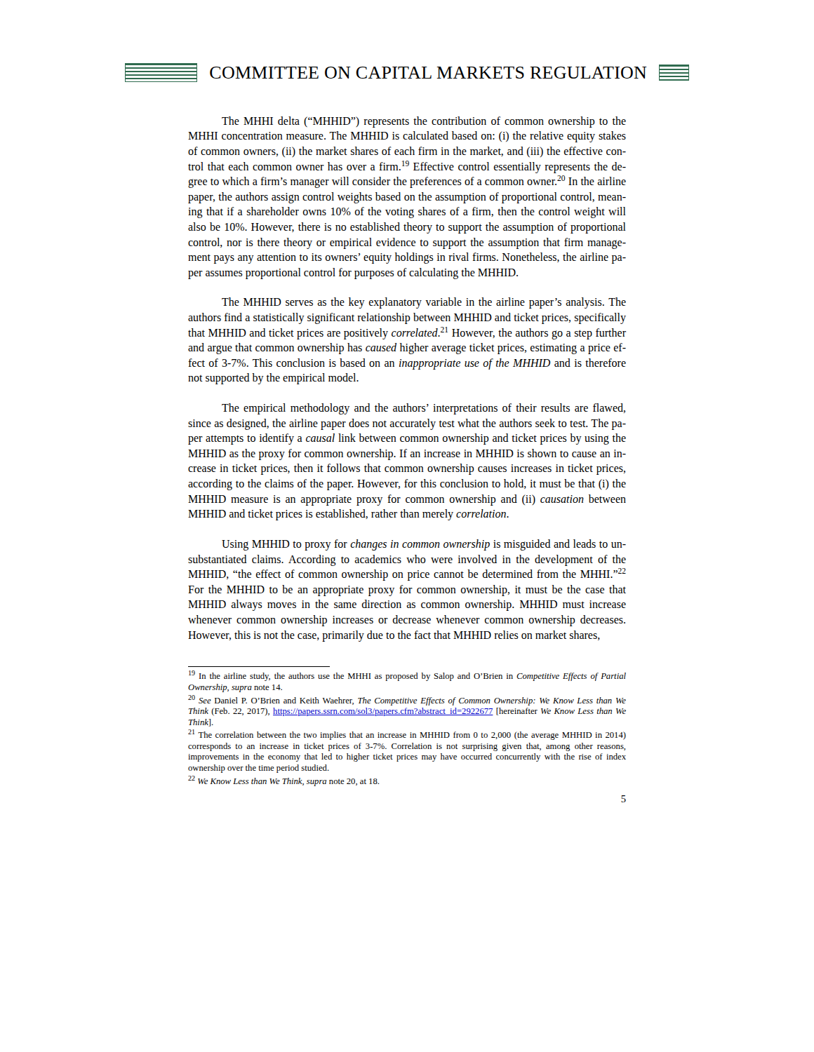Committee on Capital Markets Regulation
The MHHI delta (“MHHID”) represents the contribution of common ownership to the MHHI concentration measure. The MHHID is calculated based on: (i) the relative equity stakes of common owners, (ii) the market shares of each firm in the market, and (iii) the effective control that each common owner has over a firm.19 Effective control essentially represents the degree to which a firm’s manager will consider the preferences of a common owner.20 In the airline paper, the authors assign control weights based on the assumption of proportional control, meaning that if a shareholder owns 10% of the voting shares of a firm, then the control weight will also be 10%. However, there is no established theory to support the assumption of proportional control, nor is there theory or empirical evidence to support the assumption that firm management pays any attention to its owners’ equity holdings in rival firms. Nonetheless, the airline paper assumes proportional control for purposes of calculating the MHHID.
The MHHID serves as the key explanatory variable in the airline paper’s analysis. The authors find a statistically significant relationship between MHHID and ticket prices, specifically that MHHID and ticket prices are positively correlated.21 However, the authors go a step further and argue that common ownership has caused higher average ticket prices, estimating a price effect of 3-7%. This conclusion is based on an inappropriate use of the MHHID and is therefore not supported by the empirical model.
The empirical methodology and the authors’ interpretations of their results are flawed, since as designed, the airline paper does not accurately test what the authors seek to test. The paper attempts to identify a causal link between common ownership and ticket prices by using the MHHID as the proxy for common ownership. If an increase in MHHID is shown to cause an increase in ticket prices, then it follows that common ownership causes increases in ticket prices, according to the claims of the paper. However, for this conclusion to hold, it must be that (i) the MHHID measure is an appropriate proxy for common ownership and (ii) causation between MHHID and ticket prices is established, rather than merely correlation.
Using MHHID to proxy for changes in common ownership is misguided and leads to unsubstantiated claims. According to academics who were involved in the development of the MHHID, “the effect of common ownership on price cannot be determined from the MHHI.”22 For the MHHID to be an appropriate proxy for common ownership, it must be the case that MHHID always moves in the same direction as common ownership. MHHID must increase whenever common ownership increases or decrease whenever common ownership decreases. However, this is not the case, primarily due to the fact that MHHID relies on market shares,
19 In the airline study, the authors use the MHHI as proposed by Salop and O’Brien in Competitive Effects of Partial Ownership, supra note 14.
20 See Daniel P. O’Brien and Keith Waehrer, The Competitive Effects of Common Ownership: We Know Less than We Think (Feb. 22, 2017), https://papers.ssrn.com/sol3/papers.cfm?abstract_id=2922677 [hereinafter We Know Less than We Think].
21 The correlation between the two implies that an increase in MHHID from 0 to 2,000 (the average MHHID in 2014) corresponds to an increase in ticket prices of 3-7%. Correlation is not surprising given that, among other reasons, improvements in the economy that led to higher ticket prices may have occurred concurrently with the rise of index ownership over the time period studied.
22 We Know Less than We Think, supra note 20, at 18.
5